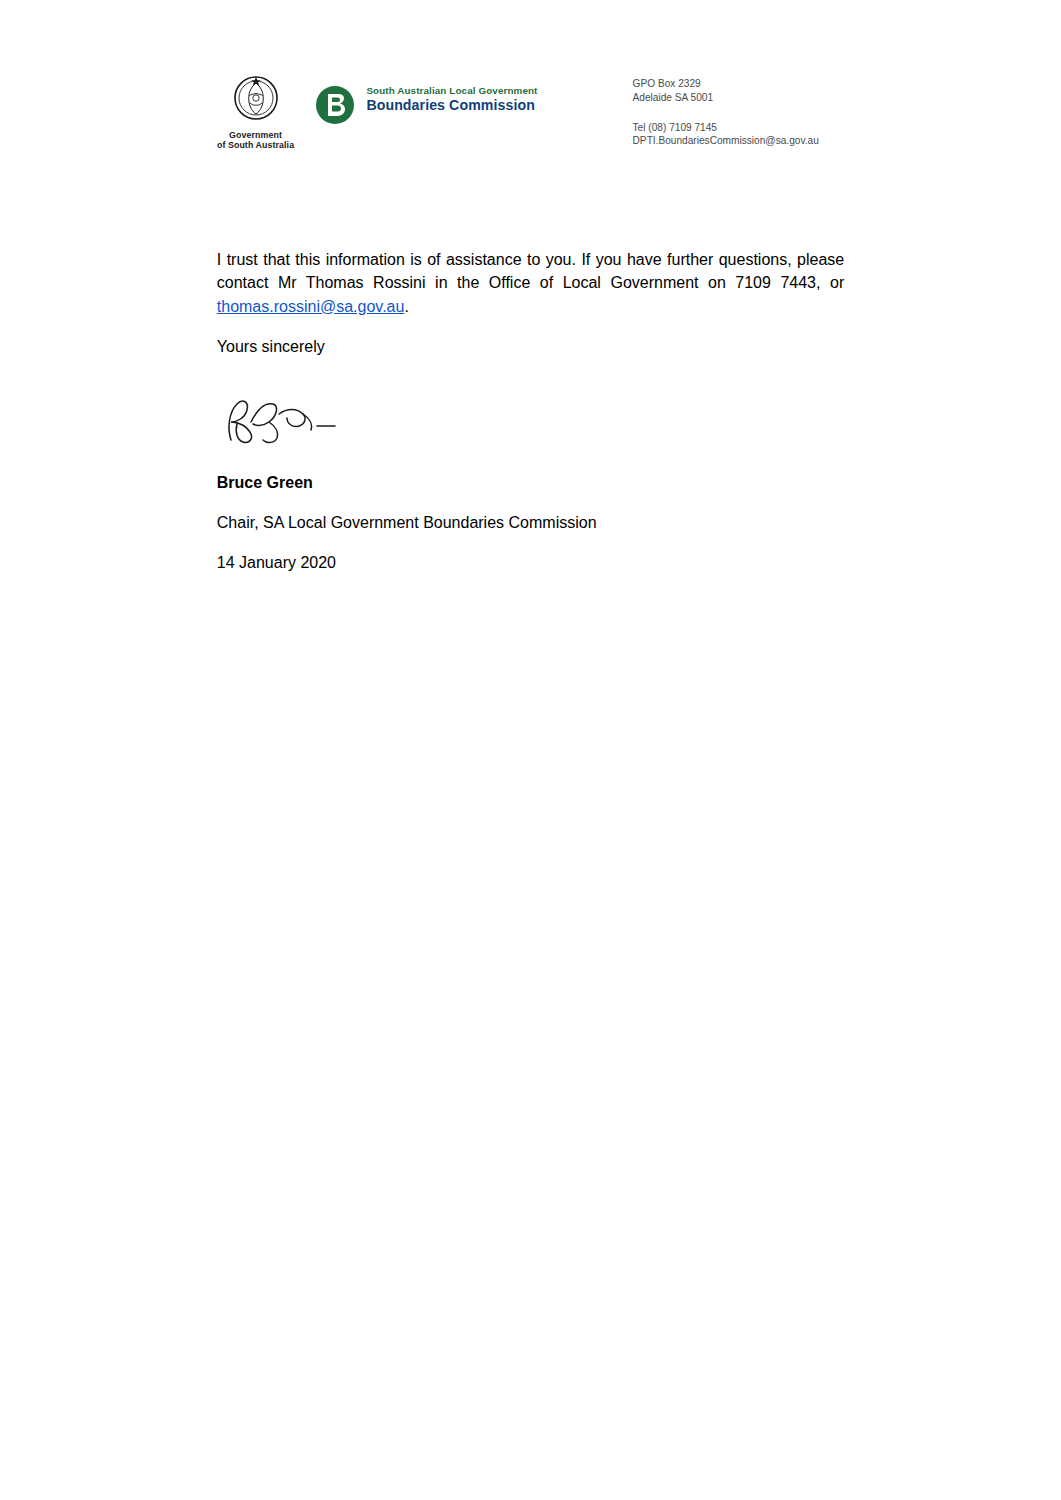Government
of South Australia
South Australian Local Government
Boundaries Commission
GPO Box 2329
Adelaide SA 5001
Tel (08) 7109 7145
DPTI.BoundariesCommission@sa.gov.au
I trust that this information is of assistance to you. If you have further questions, please contact Mr Thomas Rossini in the Office of Local Government on 7109 7443, or thomas.rossini@sa.gov.au.
Yours sincerely
Bruce Green
Chair, SA Local Government Boundaries Commission
14 January 2020